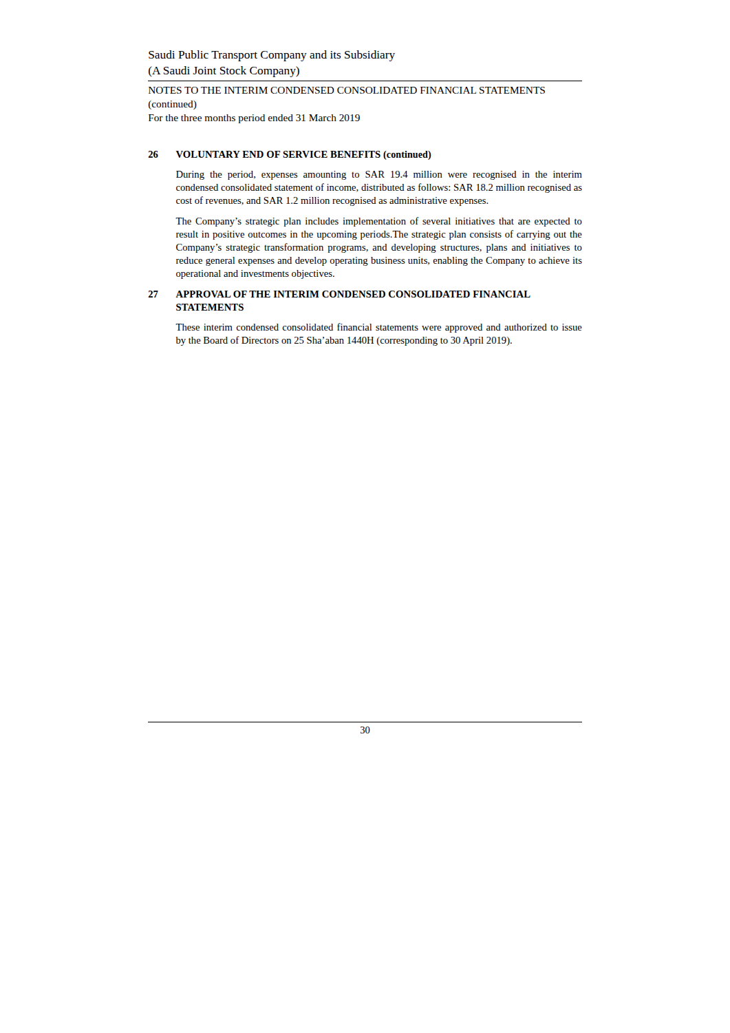Saudi Public Transport Company and its Subsidiary
(A Saudi Joint Stock Company)
NOTES TO THE INTERIM CONDENSED CONSOLIDATED FINANCIAL STATEMENTS (continued)
For the three months period ended 31 March 2019
26
VOLUNTARY END OF SERVICE BENEFITS (continued)
During the period, expenses amounting to SAR 19.4 million were recognised in the interim condensed consolidated statement of income, distributed as follows: SAR 18.2 million recognised as cost of revenues, and SAR 1.2 million recognised as administrative expenses.
The Company’s strategic plan includes implementation of several initiatives that are expected to result in positive outcomes in the upcoming periods.The strategic plan consists of carrying out the Company’s strategic transformation programs, and developing structures, plans and initiatives to reduce general expenses and develop operating business units, enabling the Company to achieve its operational and investments objectives.
27
APPROVAL OF THE INTERIM CONDENSED CONSOLIDATED FINANCIAL STATEMENTS
These interim condensed consolidated financial statements were approved and authorized to issue by the Board of Directors on 25 Sha’aban 1440H (corresponding to 30 April 2019).
30